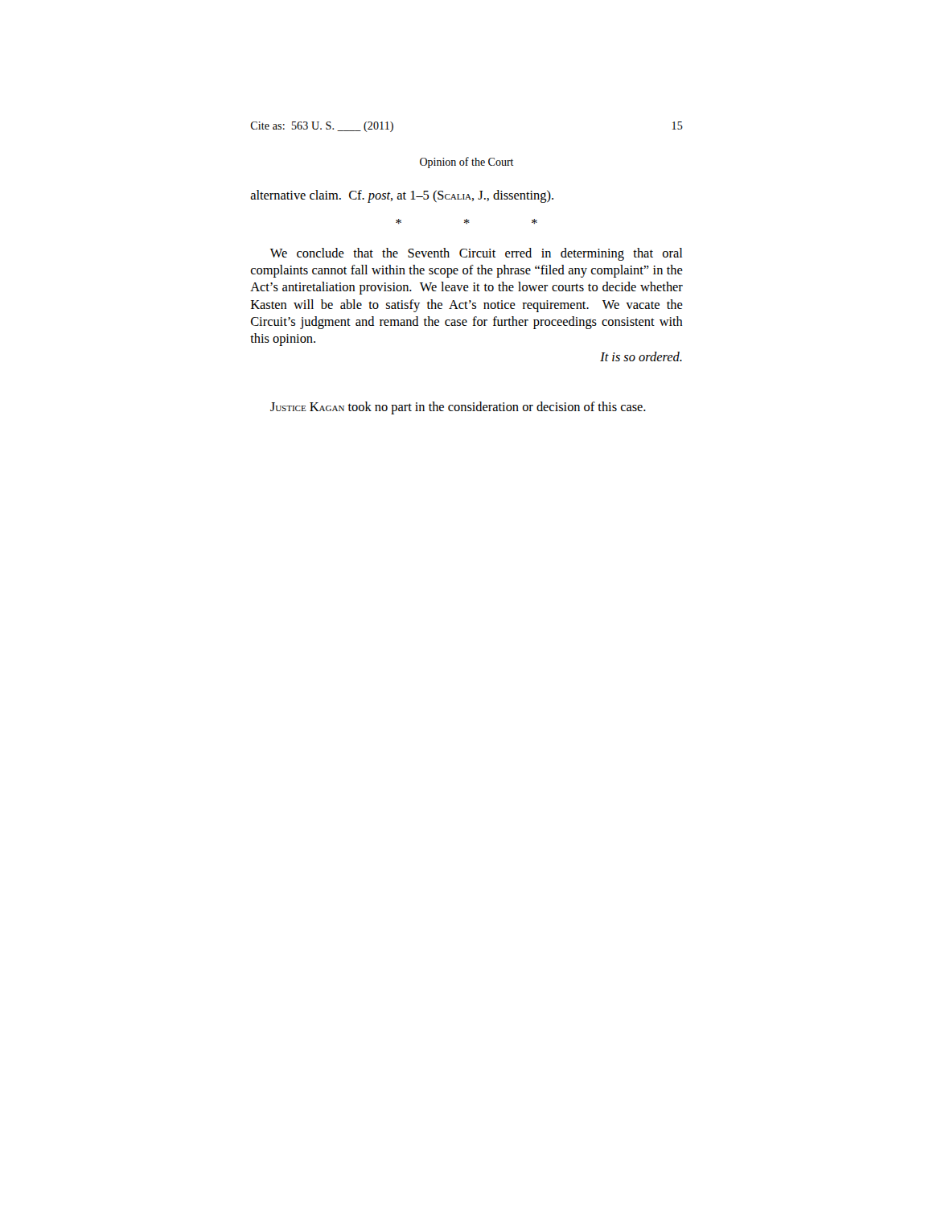Cite as: 563 U. S. ____ (2011) 15
Opinion of the Court
alternative claim. Cf. post, at 1–5 (Scalia, J., dissenting).
* * *
We conclude that the Seventh Circuit erred in determining that oral complaints cannot fall within the scope of the phrase “filed any complaint” in the Act’s antiretaliation provision. We leave it to the lower courts to decide whether Kasten will be able to satisfy the Act’s notice requirement. We vacate the Circuit’s judgment and remand the case for further proceedings consistent with this opinion.
It is so ordered.
Justice Kagan took no part in the consideration or decision of this case.